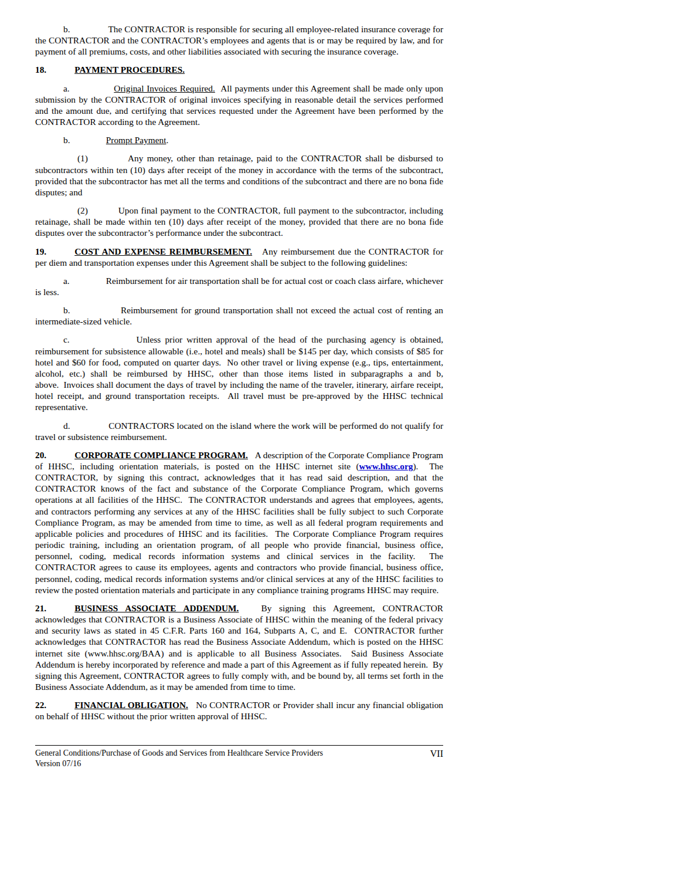b. The CONTRACTOR is responsible for securing all employee-related insurance coverage for the CONTRACTOR and the CONTRACTOR’s employees and agents that is or may be required by law, and for payment of all premiums, costs, and other liabilities associated with securing the insurance coverage.
18. PAYMENT PROCEDURES.
a. Original Invoices Required. All payments under this Agreement shall be made only upon submission by the CONTRACTOR of original invoices specifying in reasonable detail the services performed and the amount due, and certifying that services requested under the Agreement have been performed by the CONTRACTOR according to the Agreement.
b. Prompt Payment.
(1) Any money, other than retainage, paid to the CONTRACTOR shall be disbursed to subcontractors within ten (10) days after receipt of the money in accordance with the terms of the subcontract, provided that the subcontractor has met all the terms and conditions of the subcontract and there are no bona fide disputes; and
(2) Upon final payment to the CONTRACTOR, full payment to the subcontractor, including retainage, shall be made within ten (10) days after receipt of the money, provided that there are no bona fide disputes over the subcontractor’s performance under the subcontract.
19. COST AND EXPENSE REIMBURSEMENT. Any reimbursement due the CONTRACTOR for per diem and transportation expenses under this Agreement shall be subject to the following guidelines:
a. Reimbursement for air transportation shall be for actual cost or coach class airfare, whichever is less.
b. Reimbursement for ground transportation shall not exceed the actual cost of renting an intermediate-sized vehicle.
c. Unless prior written approval of the head of the purchasing agency is obtained, reimbursement for subsistence allowable (i.e., hotel and meals) shall be $145 per day, which consists of $85 for hotel and $60 for food, computed on quarter days. No other travel or living expense (e.g., tips, entertainment, alcohol, etc.) shall be reimbursed by HHSC, other than those items listed in subparagraphs a and b, above. Invoices shall document the days of travel by including the name of the traveler, itinerary, airfare receipt, hotel receipt, and ground transportation receipts. All travel must be pre-approved by the HHSC technical representative.
d. CONTRACTORS located on the island where the work will be performed do not qualify for travel or subsistence reimbursement.
20. CORPORATE COMPLIANCE PROGRAM. A description of the Corporate Compliance Program of HHSC, including orientation materials, is posted on the HHSC internet site (www.hhsc.org). The CONTRACTOR, by signing this contract, acknowledges that it has read said description, and that the CONTRACTOR knows of the fact and substance of the Corporate Compliance Program, which governs operations at all facilities of the HHSC. The CONTRACTOR understands and agrees that employees, agents, and contractors performing any services at any of the HHSC facilities shall be fully subject to such Corporate Compliance Program, as may be amended from time to time, as well as all federal program requirements and applicable policies and procedures of HHSC and its facilities. The Corporate Compliance Program requires periodic training, including an orientation program, of all people who provide financial, business office, personnel, coding, medical records information systems and clinical services in the facility. The CONTRACTOR agrees to cause its employees, agents and contractors who provide financial, business office, personnel, coding, medical records information systems and/or clinical services at any of the HHSC facilities to review the posted orientation materials and participate in any compliance training programs HHSC may require.
21. BUSINESS ASSOCIATE ADDENDUM. By signing this Agreement, CONTRACTOR acknowledges that CONTRACTOR is a Business Associate of HHSC within the meaning of the federal privacy and security laws as stated in 45 C.F.R. Parts 160 and 164, Subparts A, C, and E. CONTRACTOR further acknowledges that CONTRACTOR has read the Business Associate Addendum, which is posted on the HHSC internet site (www.hhsc.org/BAA) and is applicable to all Business Associates. Said Business Associate Addendum is hereby incorporated by reference and made a part of this Agreement as if fully repeated herein. By signing this Agreement, CONTRACTOR agrees to fully comply with, and be bound by, all terms set forth in the Business Associate Addendum, as it may be amended from time to time.
22. FINANCIAL OBLIGATION. No CONTRACTOR or Provider shall incur any financial obligation on behalf of HHSC without the prior written approval of HHSC.
General Conditions/Purchase of Goods and Services from Healthcare Service Providers
Version 07/16
VII